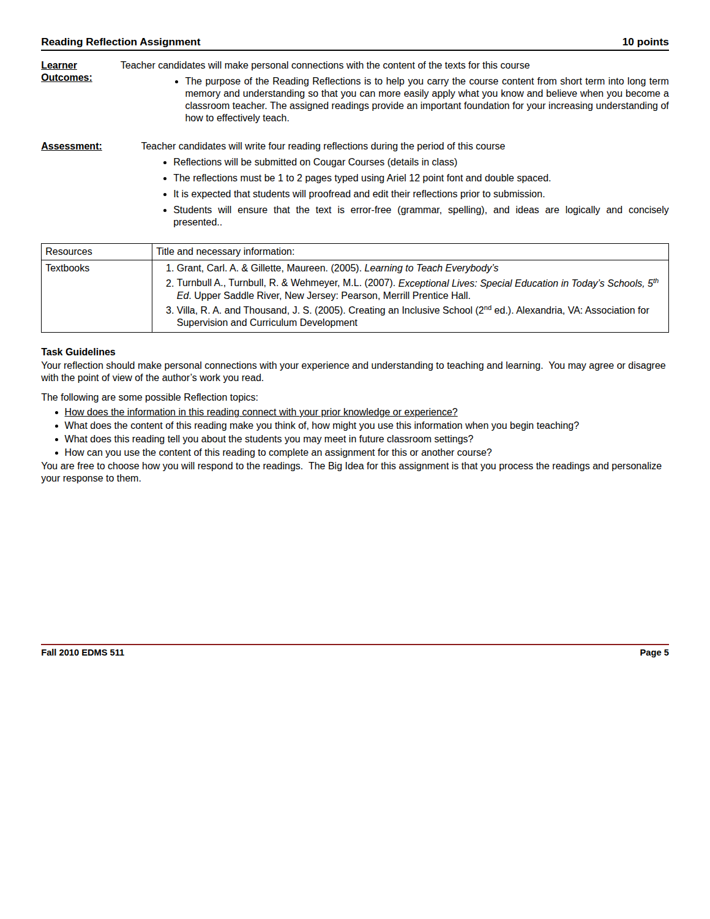Reading Reflection Assignment 10 points
Learner
Outcomes:
Teacher candidates will make personal connections with the content of the texts for this course
The purpose of the Reading Reflections is to help you carry the course content from short term into long term memory and understanding so that you can more easily apply what you know and believe when you become a classroom teacher. The assigned readings provide an important foundation for your increasing understanding of how to effectively teach.
Assessment:
Teacher candidates will write four reading reflections during the period of this course
Reflections will be submitted on Cougar Courses (details in class)
The reflections must be 1 to 2 pages typed using Ariel 12 point font and double spaced.
It is expected that students will proofread and edit their reflections prior to submission.
Students will ensure that the text is error-free (grammar, spelling), and ideas are logically and concisely presented..
| Resources | Title and necessary information: |
| --- | --- |
| Textbooks | Grant, Carl. A. & Gillette, Maureen. (2005). Learning to Teach Everybody’s Turnbull A., Turnbull, R. & Wehmeyer, M.L. (2007). Exceptional Lives: Special Education in Today’s Schools, 5 th Ed . Upper Saddle River, New Jersey: Pearson, Merrill Prentice Hall. Villa, R. A. and Thousand, J. S. (2005). Creating an Inclusive School (2 nd ed.). Alexandria, VA: Association for Supervision and Curriculum Development |
Task Guidelines
Your reflection should make personal connections with your experience and understanding to teaching and learning. You may agree or disagree with the point of view of the author’s work you read.
The following are some possible Reflection topics:
How does the information in this reading connect with your prior knowledge or experience?
What does the content of this reading make you think of, how might you use this information when you begin teaching?
What does this reading tell you about the students you may meet in future classroom settings?
How can you use the content of this reading to complete an assignment for this or another course?
You are free to choose how you will respond to the readings. The Big Idea for this assignment is that you process the readings and personalize your response to them.
Fall 2010 EDMS 511 Page 5